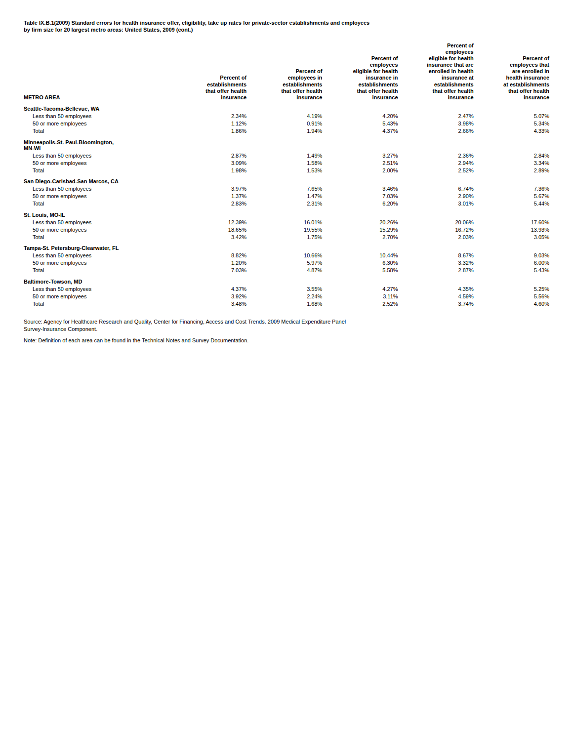Table IX.B.1(2009) Standard errors for health insurance offer, eligibility, take up rates for private-sector establishments and employees
by firm size for 20 largest metro areas: United States, 2009 (cont.)
| METRO AREA | Percent of establishments that offer health insurance | Percent of employees in establishments that offer health insurance | Percent of employees eligible for health insurance in establishments that offer health insurance | Percent of employees eligible for health insurance that are enrolled in health insurance at establishments that offer health insurance | Percent of employees that are enrolled in health insurance at establishments that offer health insurance |
| --- | --- | --- | --- | --- | --- |
| Seattle-Tacoma-Bellevue, WA |
| Less than 50 employees | 2.34% | 4.19% | 4.20% | 2.47% | 5.07% |
| 50 or more employees | 1.12% | 0.91% | 5.43% | 3.98% | 5.34% |
| Total | 1.86% | 1.94% | 4.37% | 2.66% | 4.33% |
| Minneapolis-St. Paul-Bloomington, MN-WI |
| Less than 50 employees | 2.87% | 1.49% | 3.27% | 2.36% | 2.84% |
| 50 or more employees | 3.09% | 1.58% | 2.51% | 2.94% | 3.34% |
| Total | 1.98% | 1.53% | 2.00% | 2.52% | 2.89% |
| San Diego-Carlsbad-San Marcos, CA |
| Less than 50 employees | 3.97% | 7.65% | 3.46% | 6.74% | 7.36% |
| 50 or more employees | 1.37% | 1.47% | 7.03% | 2.90% | 5.67% |
| Total | 2.83% | 2.31% | 6.20% | 3.01% | 5.44% |
| St. Louis, MO-IL |
| Less than 50 employees | 12.39% | 16.01% | 20.26% | 20.06% | 17.60% |
| 50 or more employees | 18.65% | 19.55% | 15.29% | 16.72% | 13.93% |
| Total | 3.42% | 1.75% | 2.70% | 2.03% | 3.05% |
| Tampa-St. Petersburg-Clearwater, FL |
| Less than 50 employees | 8.82% | 10.66% | 10.44% | 8.67% | 9.03% |
| 50 or more employees | 1.20% | 5.97% | 6.30% | 3.32% | 6.00% |
| Total | 7.03% | 4.87% | 5.58% | 2.87% | 5.43% |
| Baltimore-Towson, MD |
| Less than 50 employees | 4.37% | 3.55% | 4.27% | 4.35% | 5.25% |
| 50 or more employees | 3.92% | 2.24% | 3.11% | 4.59% | 5.56% |
| Total | 3.48% | 1.68% | 2.52% | 3.74% | 4.60% |
Source: Agency for Healthcare Research and Quality, Center for Financing, Access and Cost Trends. 2009 Medical Expenditure Panel
Survey-Insurance Component.
Note: Definition of each area can be found in the Technical Notes and Survey Documentation.